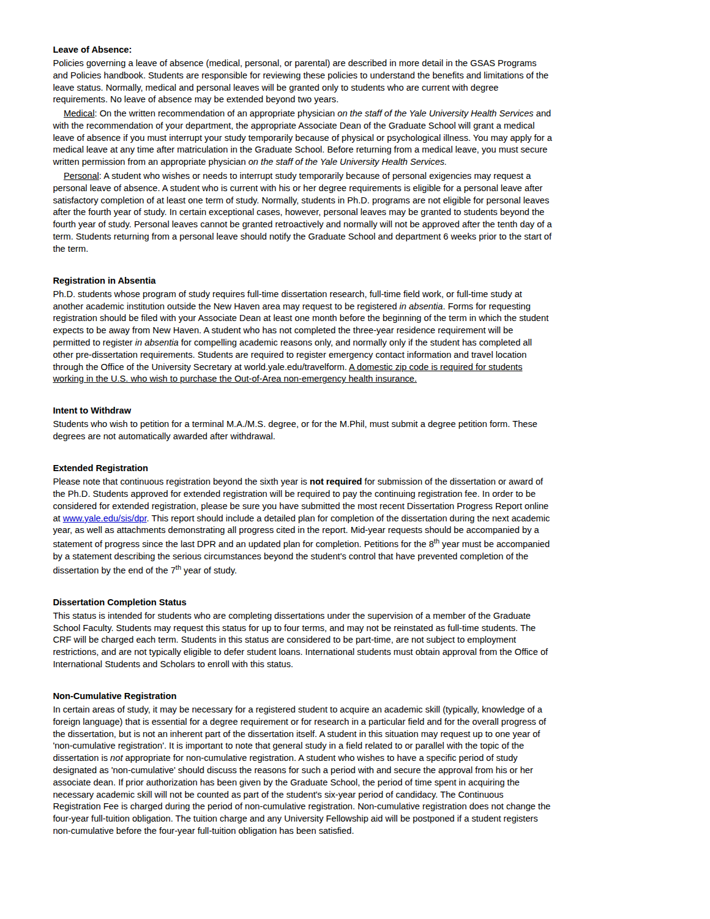Leave of Absence:
Policies governing a leave of absence (medical, personal, or parental) are described in more detail in the GSAS Programs and Policies handbook. Students are responsible for reviewing these policies to understand the benefits and limitations of the leave status. Normally, medical and personal leaves will be granted only to students who are current with degree requirements. No leave of absence may be extended beyond two years.
Medical: On the written recommendation of an appropriate physician on the staff of the Yale University Health Services and with the recommendation of your department, the appropriate Associate Dean of the Graduate School will grant a medical leave of absence if you must interrupt your study temporarily because of physical or psychological illness. You may apply for a medical leave at any time after matriculation in the Graduate School. Before returning from a medical leave, you must secure written permission from an appropriate physician on the staff of the Yale University Health Services.
Personal: A student who wishes or needs to interrupt study temporarily because of personal exigencies may request a personal leave of absence. A student who is current with his or her degree requirements is eligible for a personal leave after satisfactory completion of at least one term of study. Normally, students in Ph.D. programs are not eligible for personal leaves after the fourth year of study. In certain exceptional cases, however, personal leaves may be granted to students beyond the fourth year of study. Personal leaves cannot be granted retroactively and normally will not be approved after the tenth day of a term. Students returning from a personal leave should notify the Graduate School and department 6 weeks prior to the start of the term.
Registration in Absentia
Ph.D. students whose program of study requires full-time dissertation research, full-time field work, or full-time study at another academic institution outside the New Haven area may request to be registered in absentia. Forms for requesting registration should be filed with your Associate Dean at least one month before the beginning of the term in which the student expects to be away from New Haven. A student who has not completed the three-year residence requirement will be permitted to register in absentia for compelling academic reasons only, and normally only if the student has completed all other pre-dissertation requirements. Students are required to register emergency contact information and travel location through the Office of the University Secretary at world.yale.edu/travelform. A domestic zip code is required for students working in the U.S. who wish to purchase the Out-of-Area non-emergency health insurance.
Intent to Withdraw
Students who wish to petition for a terminal M.A./M.S. degree, or for the M.Phil, must submit a degree petition form. These degrees are not automatically awarded after withdrawal.
Extended Registration
Please note that continuous registration beyond the sixth year is not required for submission of the dissertation or award of the Ph.D. Students approved for extended registration will be required to pay the continuing registration fee. In order to be considered for extended registration, please be sure you have submitted the most recent Dissertation Progress Report online at www.yale.edu/sis/dpr. This report should include a detailed plan for completion of the dissertation during the next academic year, as well as attachments demonstrating all progress cited in the report. Mid-year requests should be accompanied by a statement of progress since the last DPR and an updated plan for completion. Petitions for the 8th year must be accompanied by a statement describing the serious circumstances beyond the student's control that have prevented completion of the dissertation by the end of the 7th year of study.
Dissertation Completion Status
This status is intended for students who are completing dissertations under the supervision of a member of the Graduate School Faculty. Students may request this status for up to four terms, and may not be reinstated as full-time students. The CRF will be charged each term. Students in this status are considered to be part-time, are not subject to employment restrictions, and are not typically eligible to defer student loans. International students must obtain approval from the Office of International Students and Scholars to enroll with this status.
Non-Cumulative Registration
In certain areas of study, it may be necessary for a registered student to acquire an academic skill (typically, knowledge of a foreign language) that is essential for a degree requirement or for research in a particular field and for the overall progress of the dissertation, but is not an inherent part of the dissertation itself. A student in this situation may request up to one year of 'non-cumulative registration'. It is important to note that general study in a field related to or parallel with the topic of the dissertation is not appropriate for non-cumulative registration. A student who wishes to have a specific period of study designated as 'non-cumulative' should discuss the reasons for such a period with and secure the approval from his or her associate dean. If prior authorization has been given by the Graduate School, the period of time spent in acquiring the necessary academic skill will not be counted as part of the student's six-year period of candidacy. The Continuous Registration Fee is charged during the period of non-cumulative registration. Non-cumulative registration does not change the four-year full-tuition obligation. The tuition charge and any University Fellowship aid will be postponed if a student registers non-cumulative before the four-year full-tuition obligation has been satisfied.